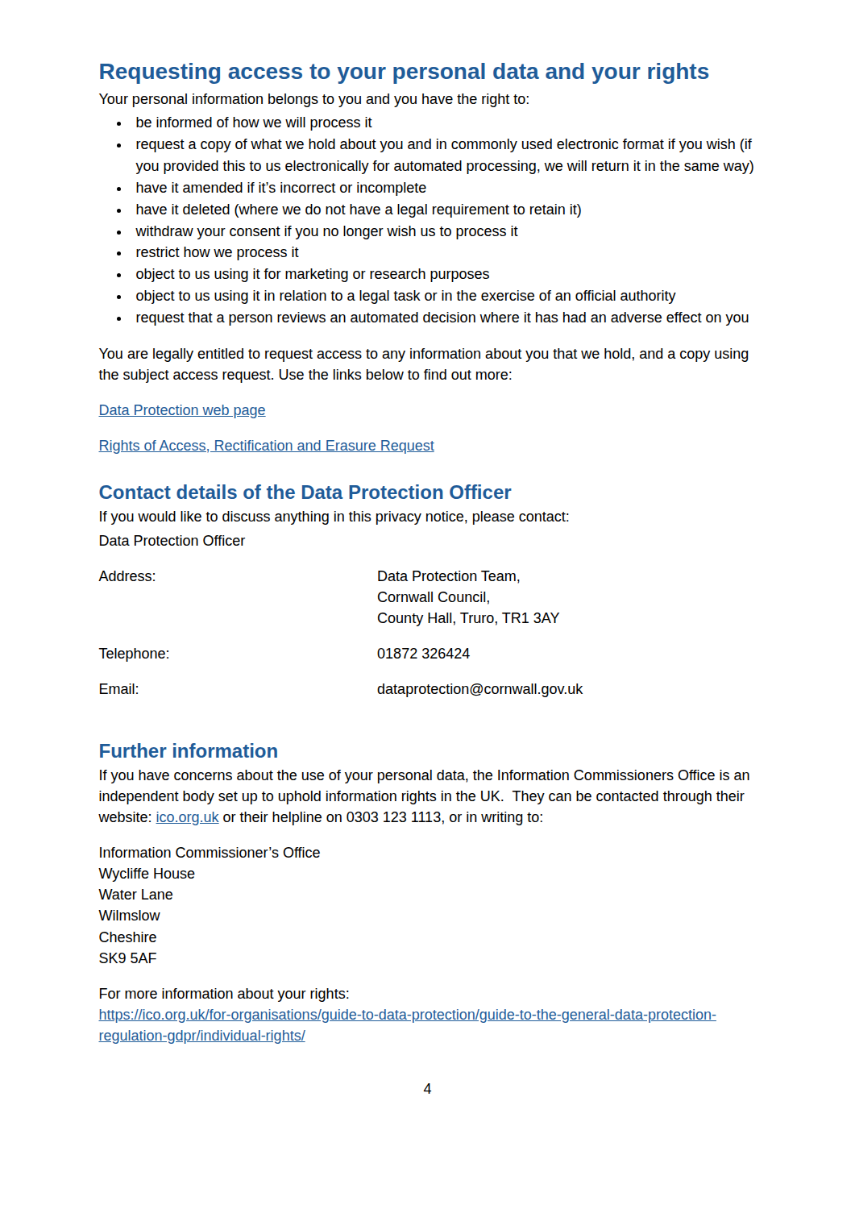Requesting access to your personal data and your rights
Your personal information belongs to you and you have the right to:
be informed of how we will process it
request a copy of what we hold about you and in commonly used electronic format if you wish (if you provided this to us electronically for automated processing, we will return it in the same way)
have it amended if it’s incorrect or incomplete
have it deleted (where we do not have a legal requirement to retain it)
withdraw your consent if you no longer wish us to process it
restrict how we process it
object to us using it for marketing or research purposes
object to us using it in relation to a legal task or in the exercise of an official authority
request that a person reviews an automated decision where it has had an adverse effect on you
You are legally entitled to request access to any information about you that we hold, and a copy using the subject access request. Use the links below to find out more:
Data Protection web page
Rights of Access, Rectification and Erasure Request
Contact details of the Data Protection Officer
If you would like to discuss anything in this privacy notice, please contact:
Data Protection Officer
| Address: | Data Protection Team, Cornwall Council, County Hall, Truro, TR1 3AY |
| Telephone: | 01872 326424 |
| Email: | dataprotection@cornwall.gov.uk |
Further information
If you have concerns about the use of your personal data, the Information Commissioners Office is an independent body set up to uphold information rights in the UK. They can be contacted through their website: ico.org.uk or their helpline on 0303 123 1113, or in writing to:
Information Commissioner’s Office
Wycliffe House
Water Lane
Wilmslow
Cheshire
SK9 5AF
For more information about your rights:
https://ico.org.uk/for-organisations/guide-to-data-protection/guide-to-the-general-data-protection-regulation-gdpr/individual-rights/
4